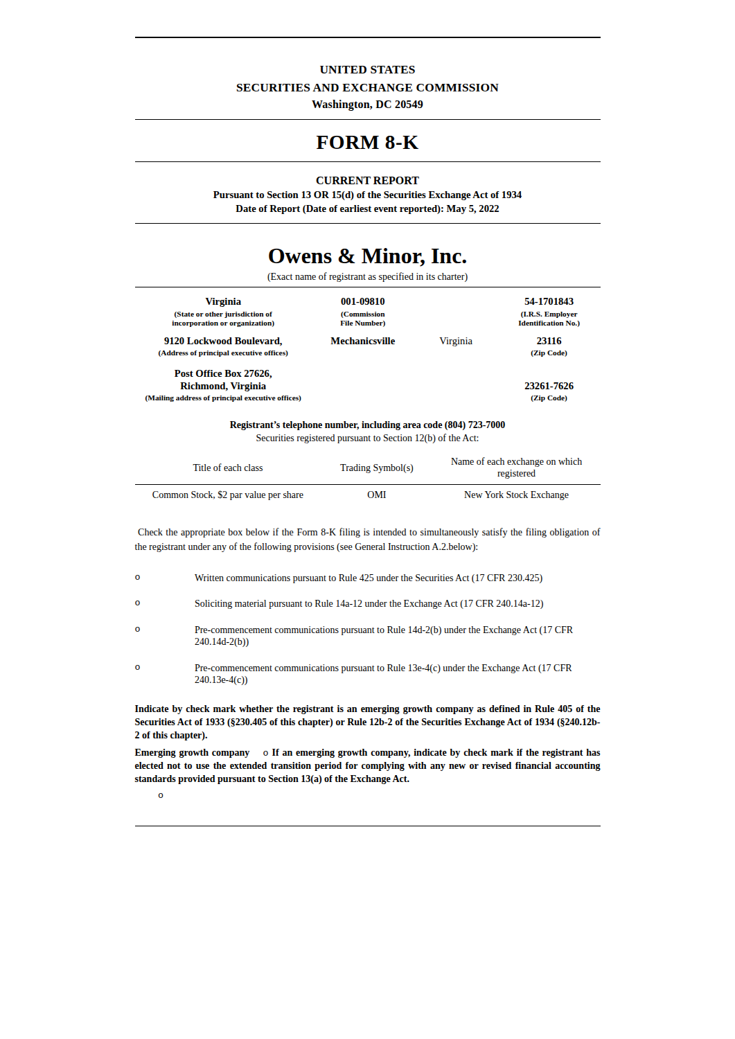UNITED STATES
SECURITIES AND EXCHANGE COMMISSION
Washington, DC 20549
FORM 8-K
CURRENT REPORT
Pursuant to Section 13 OR 15(d) of the Securities Exchange Act of 1934
Date of Report (Date of earliest event reported): May 5, 2022
Owens & Minor, Inc.
(Exact name of registrant as specified in its charter)
| Virginia | 001-09810 | | 54-1701843 |
| (State or other jurisdiction of incorporation or organization) | (Commission File Number) | | (I.R.S. Employer Identification No.) |
| 9120 Lockwood Boulevard, | Mechanicsville | Virginia | 23116 |
| (Address of principal executive offices) | | | (Zip Code) |
| Post Office Box 27626, Richmond, Virginia | | | 23261-7626 |
| (Mailing address of principal executive offices) | | | (Zip Code) |
Registrant’s telephone number, including area code (804) 723-7000
Securities registered pursuant to Section 12(b) of the Act:
| Title of each class | Trading Symbol(s) | Name of each exchange on which registered |
| --- | --- | --- |
| Common Stock, $2 par value per share | OMI | New York Stock Exchange |
Check the appropriate box below if the Form 8-K filing is intended to simultaneously satisfy the filing obligation of the registrant under any of the following provisions (see General Instruction A.2.below):
| o | Written communications pursuant to Rule 425 under the Securities Act (17 CFR 230.425) |
| o | Soliciting material pursuant to Rule 14a-12 under the Exchange Act (17 CFR 240.14a-12) |
| o | Pre-commencement communications pursuant to Rule 14d-2(b) under the Exchange Act (17 CFR 240.14d-2(b)) |
| o | Pre-commencement communications pursuant to Rule 13e-4(c) under the Exchange Act (17 CFR 240.13e-4(c)) |
Indicate by check mark whether the registrant is an emerging growth company as defined in Rule 405 of the Securities Act of 1933 (§230.405 of this chapter) or Rule 12b-2 of the Securities Exchange Act of 1934 (§240.12b-2 of this chapter).
Emerging growth company o If an emerging growth company, indicate by check mark if the registrant has elected not to use the extended transition period for complying with any new or revised financial accounting standards provided pursuant to Section 13(a) of the Exchange Act.
o